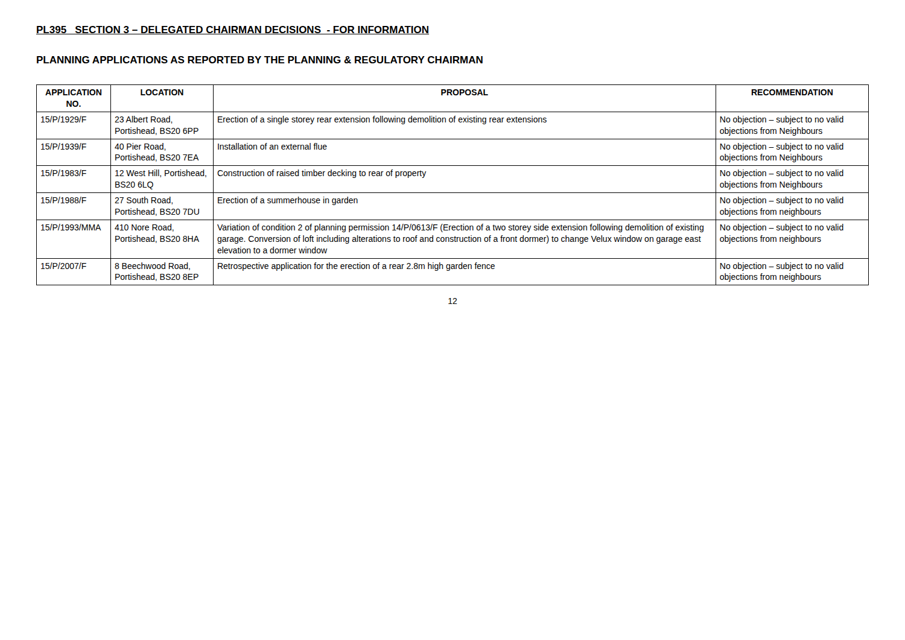PL395 SECTION 3 – DELEGATED CHAIRMAN DECISIONS - FOR INFORMATION
PLANNING APPLICATIONS AS REPORTED BY THE PLANNING & REGULATORY CHAIRMAN
| APPLICATION NO. | LOCATION | PROPOSAL | RECOMMENDATION |
| --- | --- | --- | --- |
| 15/P/1929/F | 23 Albert Road, Portishead, BS20 6PP | Erection of a single storey rear extension following demolition of existing rear extensions | No objection – subject to no valid objections from Neighbours |
| 15/P/1939/F | 40 Pier Road, Portishead, BS20 7EA | Installation of an external flue | No objection – subject to no valid objections from Neighbours |
| 15/P/1983/F | 12 West Hill, Portishead, BS20 6LQ | Construction of raised timber decking to rear of property | No objection – subject to no valid objections from Neighbours |
| 15/P/1988/F | 27 South Road, Portishead, BS20 7DU | Erection of a summerhouse in garden | No objection – subject to no valid objections from neighbours |
| 15/P/1993/MMA | 410 Nore Road, Portishead, BS20 8HA | Variation of condition 2 of planning permission 14/P/0613/F (Erection of a two storey side extension following demolition of existing garage. Conversion of loft including alterations to roof and construction of a front dormer) to change Velux window on garage east elevation to a dormer window | No objection – subject to no valid objections from neighbours |
| 15/P/2007/F | 8 Beechwood Road, Portishead, BS20 8EP | Retrospective application for the erection of a rear 2.8m high garden fence | No objection – subject to no valid objections from neighbours |
12